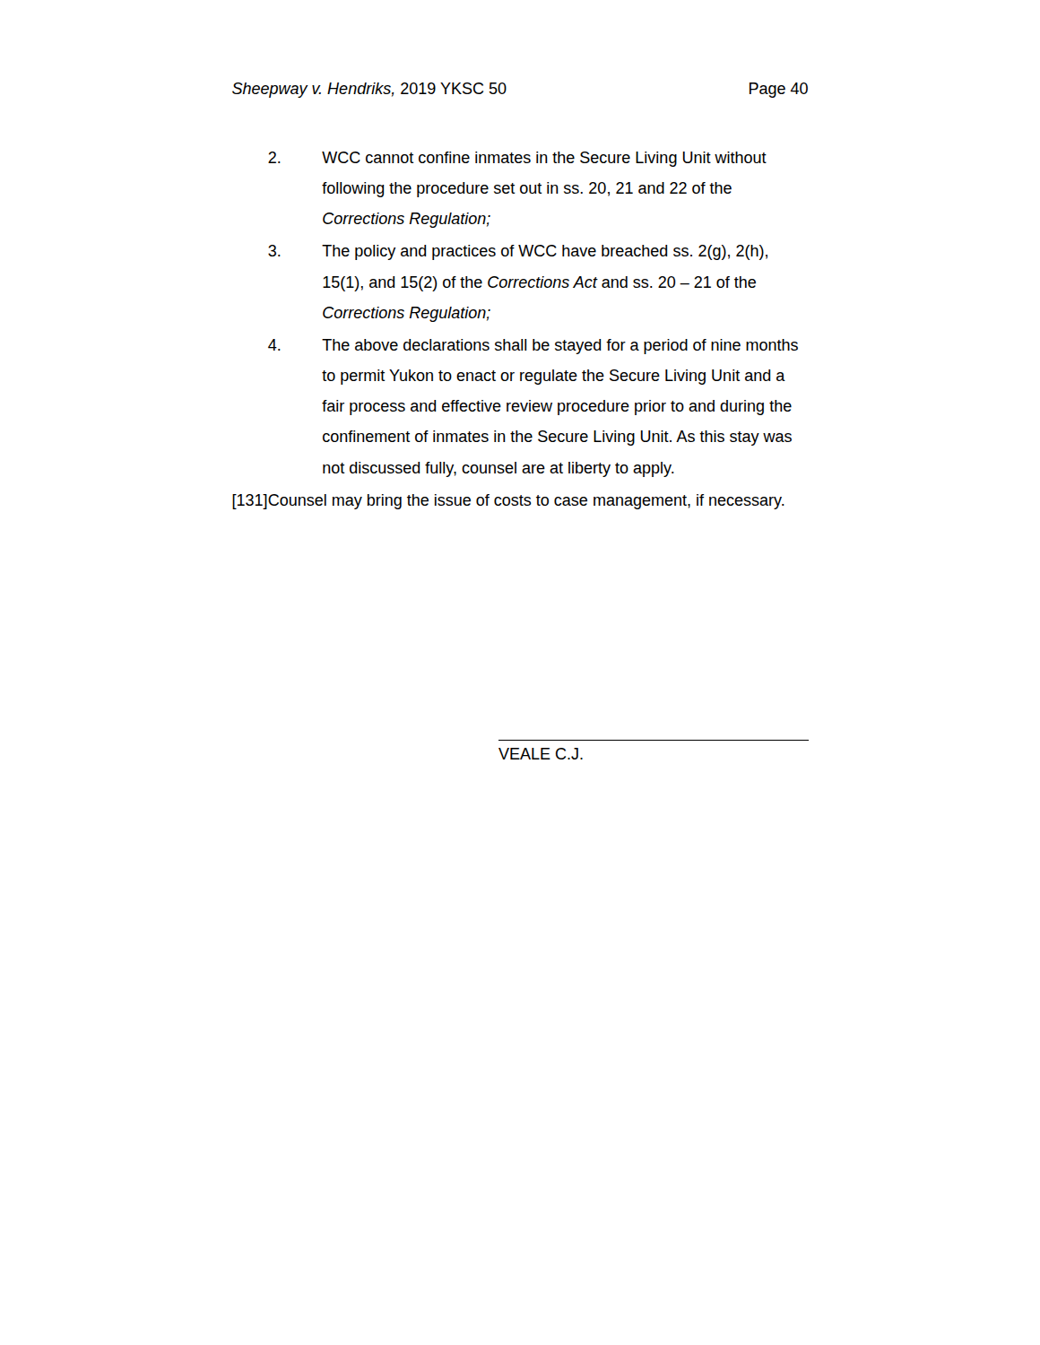Sheepway v. Hendriks, 2019 YKSC 50
Page 40
2. WCC cannot confine inmates in the Secure Living Unit without following the procedure set out in ss. 20, 21 and 22 of the Corrections Regulation;
3. The policy and practices of WCC have breached ss. 2(g), 2(h), 15(1), and 15(2) of the Corrections Act and ss. 20 – 21 of the Corrections Regulation;
4. The above declarations shall be stayed for a period of nine months to permit Yukon to enact or regulate the Secure Living Unit and a fair process and effective review procedure prior to and during the confinement of inmates in the Secure Living Unit. As this stay was not discussed fully, counsel are at liberty to apply.
[131] Counsel may bring the issue of costs to case management, if necessary.
VEALE C.J.